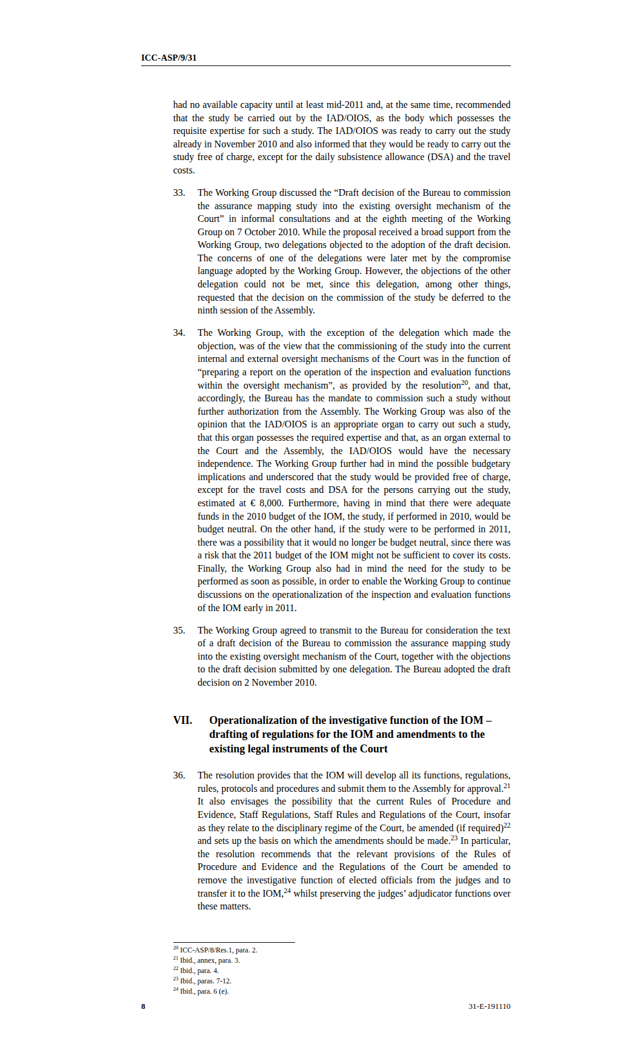ICC-ASP/9/31
had no available capacity until at least mid-2011 and, at the same time, recommended that the study be carried out by the IAD/OIOS, as the body which possesses the requisite expertise for such a study. The IAD/OIOS was ready to carry out the study already in November 2010 and also informed that they would be ready to carry out the study free of charge, except for the daily subsistence allowance (DSA) and the travel costs.
33. The Working Group discussed the “Draft decision of the Bureau to commission the assurance mapping study into the existing oversight mechanism of the Court” in informal consultations and at the eighth meeting of the Working Group on 7 October 2010. While the proposal received a broad support from the Working Group, two delegations objected to the adoption of the draft decision. The concerns of one of the delegations were later met by the compromise language adopted by the Working Group. However, the objections of the other delegation could not be met, since this delegation, among other things, requested that the decision on the commission of the study be deferred to the ninth session of the Assembly.
34. The Working Group, with the exception of the delegation which made the objection, was of the view that the commissioning of the study into the current internal and external oversight mechanisms of the Court was in the function of “preparing a report on the operation of the inspection and evaluation functions within the oversight mechanism”, as provided by the resolution20, and that, accordingly, the Bureau has the mandate to commission such a study without further authorization from the Assembly. The Working Group was also of the opinion that the IAD/OIOS is an appropriate organ to carry out such a study, that this organ possesses the required expertise and that, as an organ external to the Court and the Assembly, the IAD/OIOS would have the necessary independence. The Working Group further had in mind the possible budgetary implications and underscored that the study would be provided free of charge, except for the travel costs and DSA for the persons carrying out the study, estimated at € 8,000. Furthermore, having in mind that there were adequate funds in the 2010 budget of the IOM, the study, if performed in 2010, would be budget neutral. On the other hand, if the study were to be performed in 2011, there was a possibility that it would no longer be budget neutral, since there was a risk that the 2011 budget of the IOM might not be sufficient to cover its costs. Finally, the Working Group also had in mind the need for the study to be performed as soon as possible, in order to enable the Working Group to continue discussions on the operationalization of the inspection and evaluation functions of the IOM early in 2011.
35. The Working Group agreed to transmit to the Bureau for consideration the text of a draft decision of the Bureau to commission the assurance mapping study into the existing oversight mechanism of the Court, together with the objections to the draft decision submitted by one delegation. The Bureau adopted the draft decision on 2 November 2010.
VII. Operationalization of the investigative function of the IOM – drafting of regulations for the IOM and amendments to the existing legal instruments of the Court
36. The resolution provides that the IOM will develop all its functions, regulations, rules, protocols and procedures and submit them to the Assembly for approval.21 It also envisages the possibility that the current Rules of Procedure and Evidence, Staff Regulations, Staff Rules and Regulations of the Court, insofar as they relate to the disciplinary regime of the Court, be amended (if required)22 and sets up the basis on which the amendments should be made.23 In particular, the resolution recommends that the relevant provisions of the Rules of Procedure and Evidence and the Regulations of the Court be amended to remove the investigative function of elected officials from the judges and to transfer it to the IOM,24 whilst preserving the judges’ adjudicator functions over these matters.
20 ICC-ASP/8/Res.1, para. 2.
21 Ibid., annex, para. 3.
22 Ibid., para. 4.
23 Ibid., paras. 7-12.
24 Ibid., para. 6 (e).
8 31-E-191110